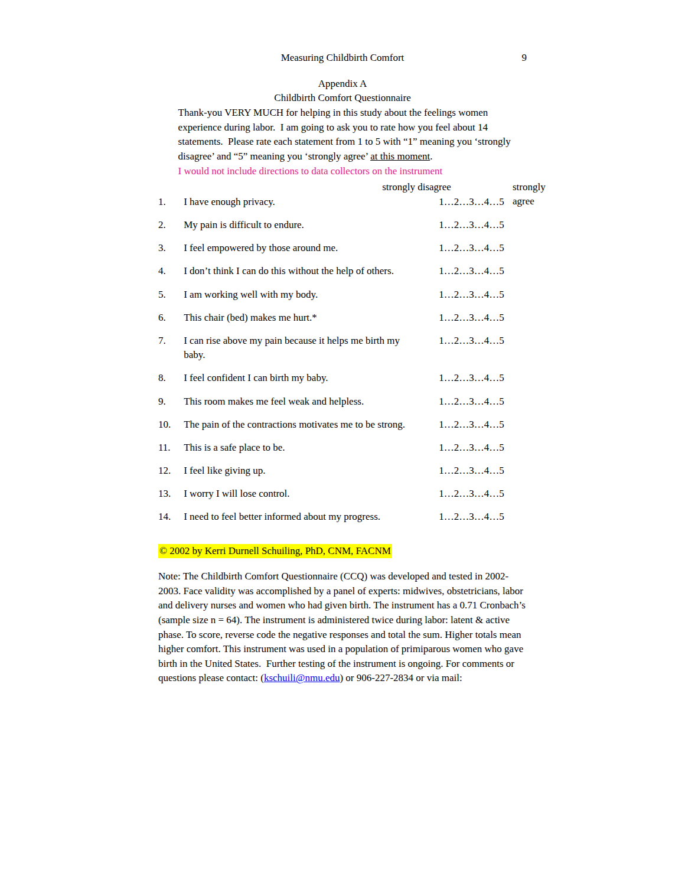Measuring Childbirth Comfort 9
Appendix A
Childbirth Comfort Questionnaire
Thank-you VERY MUCH for helping in this study about the feelings women experience during labor. I am going to ask you to rate how you feel about 14 statements. Please rate each statement from 1 to 5 with “1” meaning you ‘strongly disagree’ and “5” meaning you ‘strongly agree’ at this moment.
I would not include directions to data collectors on the instrument
strongly disagree strongly agree
1. I have enough privacy. 1…2…3…4…5
2. My pain is difficult to endure. 1…2…3…4…5
3. I feel empowered by those around me. 1…2…3…4…5
4. I don’t think I can do this without the help of others. 1…2…3…4…5
5. I am working well with my body. 1…2…3…4…5
6. This chair (bed) makes me hurt.*1…2…3…4…5
7. I can rise above my pain because it helps me birth my baby. 1…2…3…4…5
8. I feel confident I can birth my baby. 1…2…3…4…5
9. This room makes me feel weak and helpless. 1…2…3…4…5
10. The pain of the contractions motivates me to be strong. 1…2…3…4…5
11. This is a safe place to be. 1…2…3…4…5
12. I feel like giving up. 1…2…3…4…5
13. I worry I will lose control. 1…2…3…4…5
14. I need to feel better informed about my progress. 1…2…3…4…5
© 2002 by Kerri Durnell Schuiling, PhD, CNM, FACNM
Note: The Childbirth Comfort Questionnaire (CCQ) was developed and tested in 2002-2003. Face validity was accomplished by a panel of experts: midwives, obstetricians, labor and delivery nurses and women who had given birth. The instrument has a 0.71 Cronbach’s (sample size n = 64). The instrument is administered twice during labor: latent & active phase. To score, reverse code the negative responses and total the sum. Higher totals mean higher comfort. This instrument was used in a population of primiparous women who gave birth in the United States. Further testing of the instrument is ongoing. For comments or questions please contact: (kschuili@nmu.edu) or 906-227-2834 or via mail: